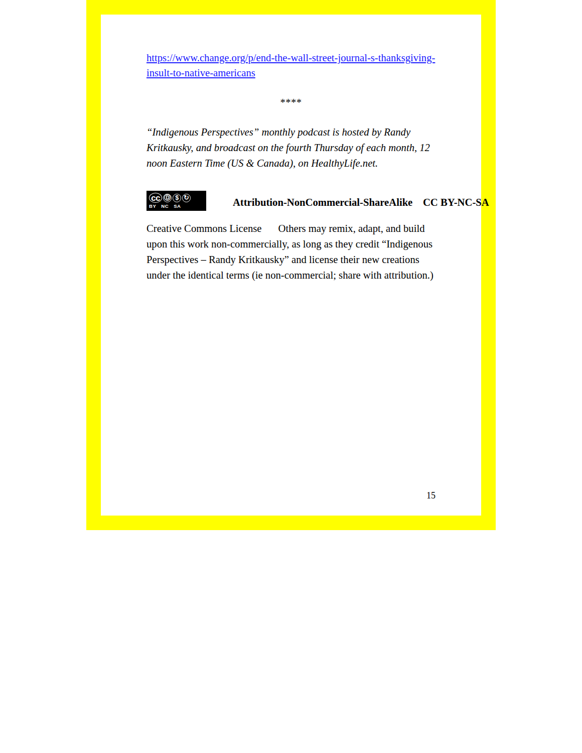https://www.change.org/p/end-the-wall-street-journal-s-thanksgiving-insult-to-native-americans
****
“Indigenous Perspectives” monthly podcast is hosted by Randy Kritkausky, and broadcast on the fourth Thursday of each month, 12 noon Eastern Time (US & Canada), on HealthyLife.net.
cc Ⓓ $ ↻
BY NC SA
Attribution-NonCommercial-ShareAlike CC BY-NC-SA
Creative Commons License Others may remix, adapt, and build upon this work non-commercially, as long as they credit “Indigenous Perspectives – Randy Kritkausky” and license their new creations under the identical terms (ie non-commercial; share with attribution.)
15